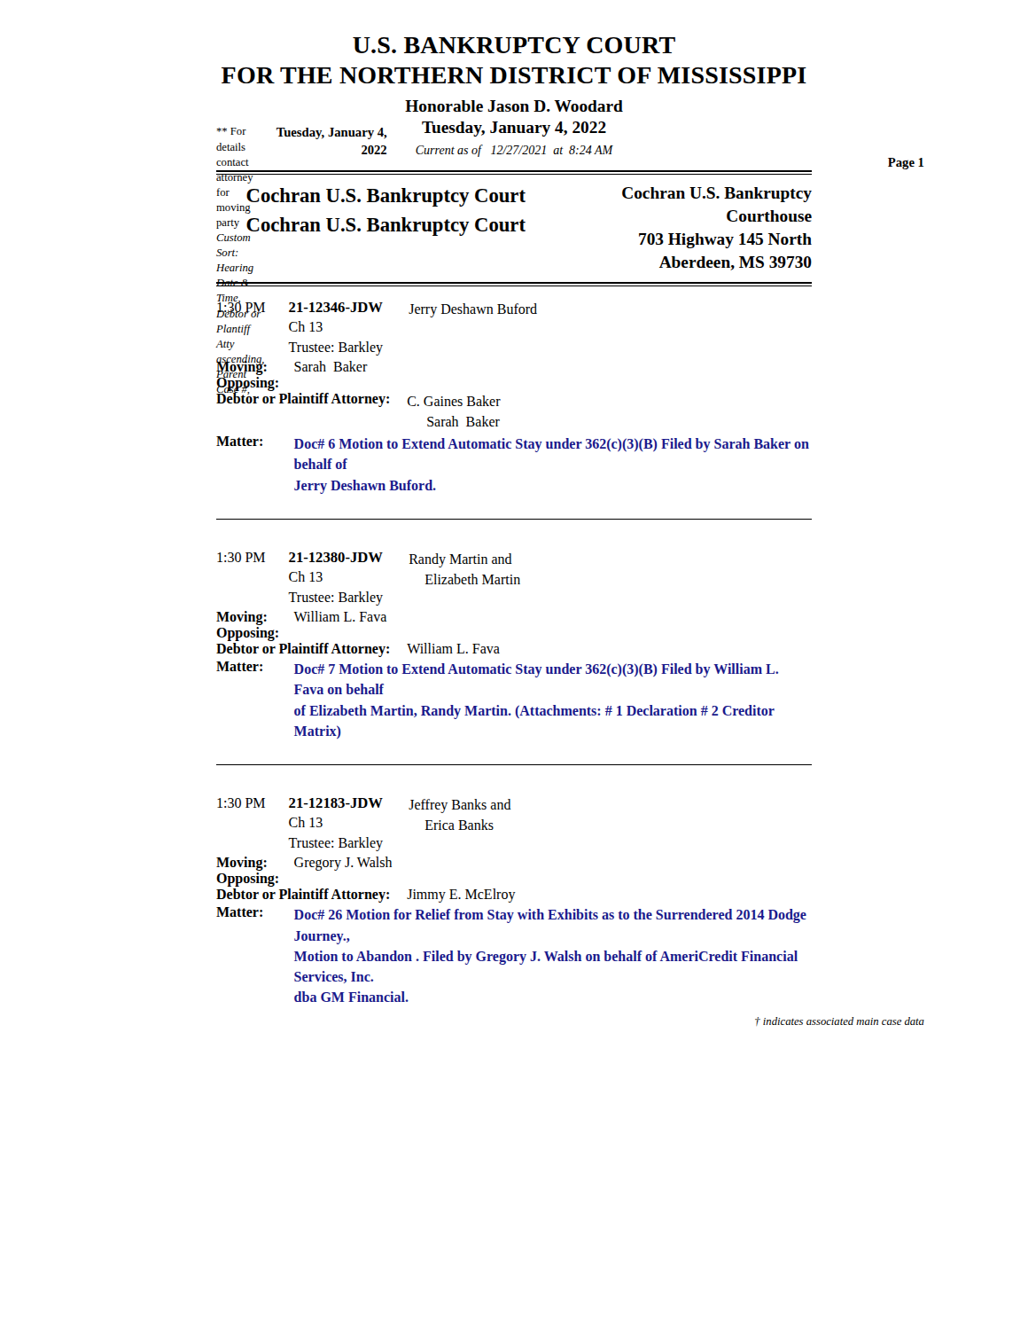U.S. BANKRUPTCY COURT
FOR THE NORTHERN DISTRICT OF MISSISSIPPI
Honorable Jason D. Woodard
Tuesday, January 4, 2022
Current as of 12/27/2021 at 8:24 AM
Cochran U.S. Bankruptcy Courthou Cochran U.S. Bankruptcy Courthou
Cochran U.S. Bankruptcy Courthouse
703 Highway 145 North
Aberdeen, MS 39730
1:30 PM
21-12346-JDW
Ch 13
Trustee: Barkley
Jerry Deshawn Buford
Moving:
Sarah Baker
Opposing:
Debtor or Plaintiff Attorney:
C. Gaines Baker
Sarah Baker
Matter:
Doc# 6 Motion to Extend Automatic Stay under 362(c)(3)(B) Filed by Sarah Baker on behalf of Jerry Deshawn Buford.
1:30 PM
21-12380-JDW
Ch 13
Trustee: Barkley
Randy Martin and
Elizabeth Martin
Moving:
William L. Fava
Opposing:
Debtor or Plaintiff Attorney:
William L. Fava
Matter:
Doc# 7 Motion to Extend Automatic Stay under 362(c)(3)(B) Filed by William L. Fava on behalf of Elizabeth Martin, Randy Martin. (Attachments: # 1 Declaration # 2 Creditor Matrix)
1:30 PM
21-12183-JDW
Ch 13
Trustee: Barkley
Jeffrey Banks and
Erica Banks
Moving:
Gregory J. Walsh
Opposing:
Debtor or Plaintiff Attorney:
Jimmy E. McElroy
Matter:
Doc# 26 Motion for Relief from Stay with Exhibits as to the Surrendered 2014 Dodge Journey., Motion to Abandon . Filed by Gregory J. Walsh on behalf of AmeriCredit Financial Services, Inc. dba GM Financial.
** For details contact attorney for moving party
Custom Sort: Hearing Date & Time, Debtor or Plantiff Atty ascending, Parent Case #,
Tuesday, January 4, 2022 Page 1
† indicates associated main case data